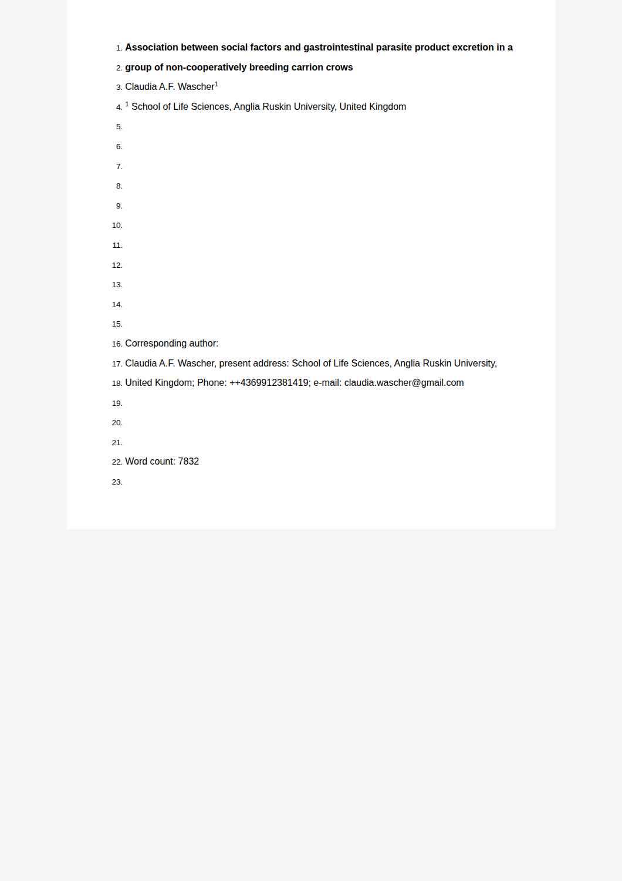Association between social factors and gastrointestinal parasite product excretion in a
group of non-cooperatively breeding carrion crows
Claudia A.F. Wascher1
1 School of Life Sciences, Anglia Ruskin University, United Kingdom
Corresponding author:
Claudia A.F. Wascher, present address: School of Life Sciences, Anglia Ruskin University,
United Kingdom; Phone: ++4369912381419; e-mail: claudia.wascher@gmail.com
Word count: 7832